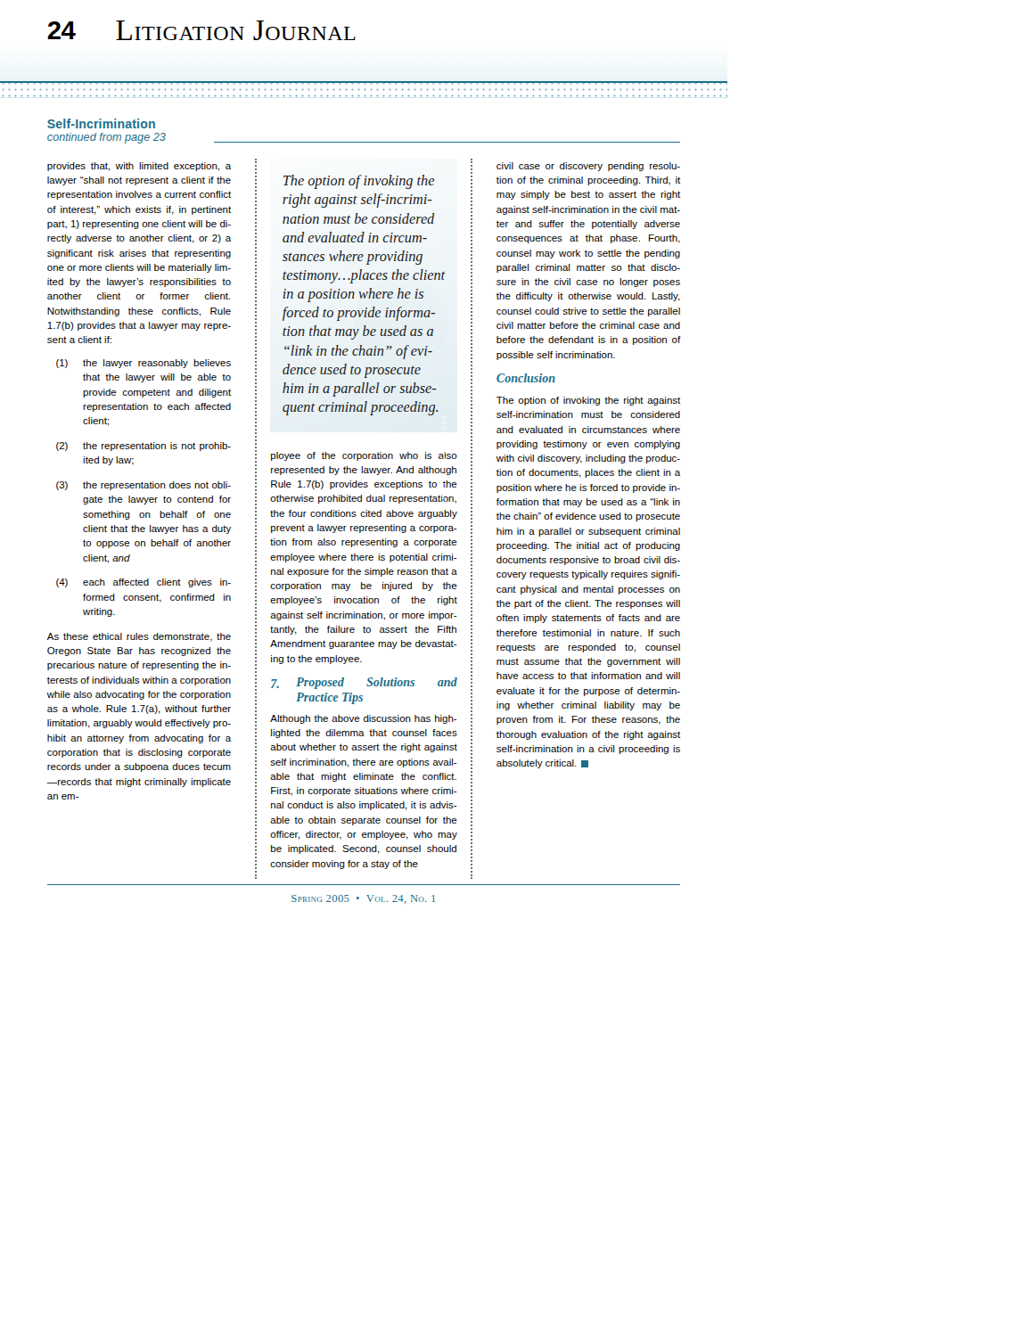24
LITIGATION JOURNAL
Self-Incrimination
continued from page 23
provides that, with limited exception, a lawyer “shall not represent a client if the representation involves a current conflict of interest,” which exists if, in pertinent part, 1) representing one client will be directly adverse to another client, or 2) a significant risk arises that representing one or more clients will be materially limited by the lawyer’s responsibilities to another client or former client. Notwithstanding these conflicts, Rule 1.7(b) provides that a lawyer may represent a client if:
(1) the lawyer reasonably believes that the lawyer will be able to provide competent and diligent representation to each affected client;
(2) the representation is not prohibited by law;
(3) the representation does not obligate the lawyer to contend for something on behalf of one client that the lawyer has a duty to oppose on behalf of another client, and
(4) each affected client gives informed consent, confirmed in writing.
As these ethical rules demonstrate, the Oregon State Bar has recognized the precarious nature of representing the interests of individuals within a corporation while also advocating for the corporation as a whole. Rule 1.7(a), without further limitation, arguably would effectively prohibit an attorney from advocating for a corporation that is disclosing corporate records under a subpoena duces tecum—records that might criminally implicate an em-
The option of invoking the right against self-incrimination must be considered and evaluated in circumstances where providing testimony…places the client in a position where he is forced to provide information that may be used as a “link in the chain” of evidence used to prosecute him in a parallel or subsequent criminal proceeding.
LITIGATION JOURNAL
ployee of the corporation who is also represented by the lawyer. And although Rule 1.7(b) provides exceptions to the otherwise prohibited dual representation, the four conditions cited above arguably prevent a lawyer representing a corporation from also representing a corporate employee where there is potential criminal exposure for the simple reason that a corporation may be injured by the employee’s invocation of the right against self incrimination, or more importantly, the failure to assert the Fifth Amendment guarantee may be devastating to the employee.
7.
Proposed Solutions and Practice Tips
Although the above discussion has highlighted the dilemma that counsel faces about whether to assert the right against self incrimination, there are options available that might eliminate the conflict. First, in corporate situations where criminal conduct is also implicated, it is advisable to obtain separate counsel for the officer, director, or employee, who may be implicated. Second, counsel should consider moving for a stay of the
civil case or discovery pending resolution of the criminal proceeding. Third, it may simply be best to assert the right against self-incrimination in the civil matter and suffer the potentially adverse consequences at that phase. Fourth, counsel may work to settle the pending parallel criminal matter so that disclosure in the civil case no longer poses the difficulty it otherwise would. Lastly, counsel could strive to settle the parallel civil matter before the criminal case and before the defendant is in a position of possible self incrimination.
Conclusion
The option of invoking the right against self-incrimination must be considered and evaluated in circumstances where providing testimony or even complying with civil discovery, including the production of documents, places the client in a position where he is forced to provide information that may be used as a “link in the chain” of evidence used to prosecute him in a parallel or subsequent criminal proceeding. The initial act of producing documents responsive to broad civil discovery requests typically requires significant physical and mental processes on the part of the client. The responses will often imply statements of facts and are therefore testimonial in nature. If such requests are responded to, counsel must assume that the government will have access to that information and will evaluate it for the purpose of determining whether criminal liability may be proven from it. For these reasons, the thorough evaluation of the right against self-incrimination in a civil proceeding is absolutely critical.
Spring 2005 • Vol. 24, No. 1